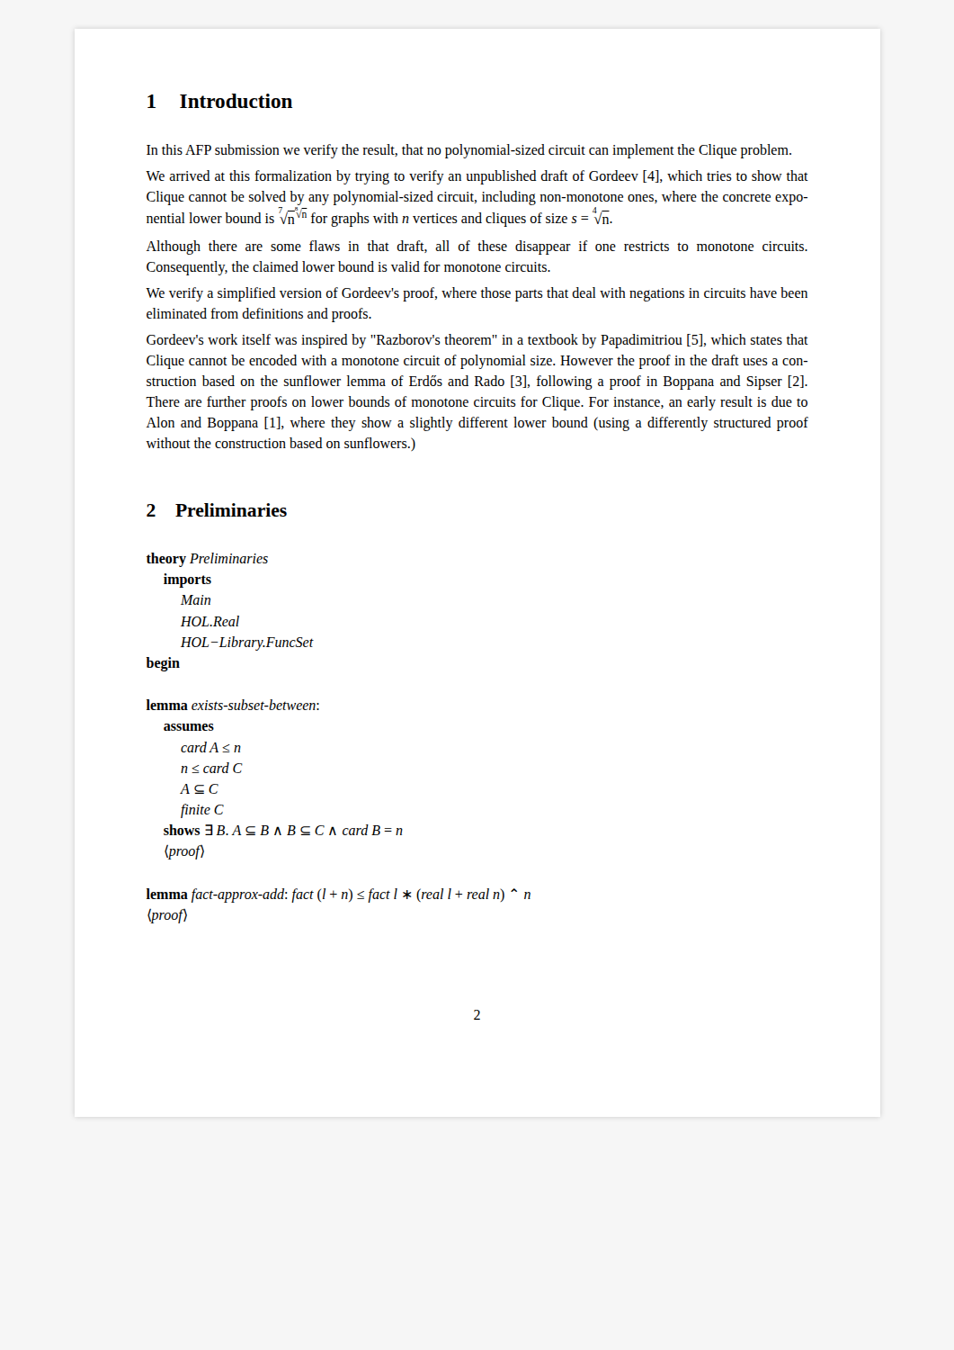1 Introduction
In this AFP submission we verify the result, that no polynomial-sized circuit can implement the Clique problem.
We arrived at this formalization by trying to verify an unpublished draft of Gordeev [4], which tries to show that Clique cannot be solved by any polynomial-sized circuit, including non-monotone ones, where the concrete exponential lower bound is 7√n 8√n for graphs with n vertices and cliques of size s = 4√n.
Although there are some flaws in that draft, all of these disappear if one restricts to monotone circuits. Consequently, the claimed lower bound is valid for monotone circuits.
We verify a simplified version of Gordeev's proof, where those parts that deal with negations in circuits have been eliminated from definitions and proofs.
Gordeev's work itself was inspired by "Razborov's theorem" in a textbook by Papadimitriou [5], which states that Clique cannot be encoded with a monotone circuit of polynomial size. However the proof in the draft uses a construction based on the sunflower lemma of Erdős and Rado [3], following a proof in Boppana and Sipser [2]. There are further proofs on lower bounds of monotone circuits for Clique. For instance, an early result is due to Alon and Boppana [1], where they show a slightly different lower bound (using a differently structured proof without the construction based on sunflowers.)
2 Preliminaries
theory Preliminaries
imports
Main
HOL.Real
HOL−Library.FuncSet
begin
lemma exists-subset-between:
assumes
card A ≤ n
n ≤ card C
A ⊆ C
finite C
shows ∃ B. A ⊆ B ∧ B ⊆ C ∧ card B = n
⟨proof⟩
lemma fact-approx-add: fact (l + n) ≤ fact l ∗ (real l + real n) ⌃ n
⟨proof⟩
2